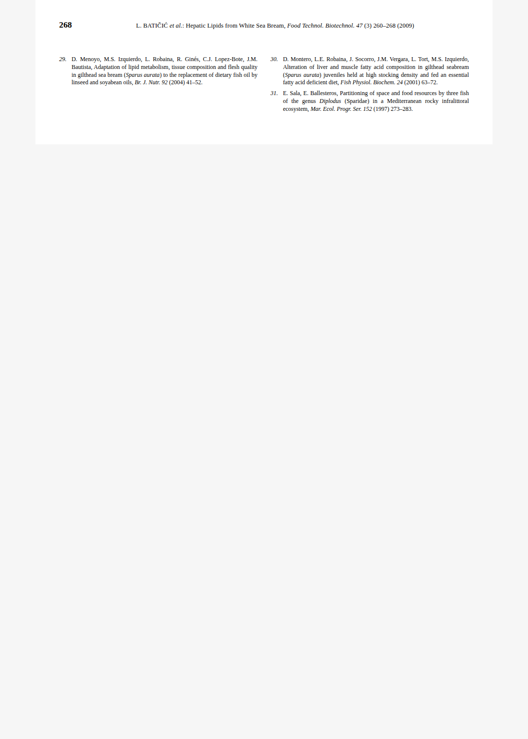268
L. BATIČIĆ et al.: Hepatic Lipids from White Sea Bream, Food Technol. Biotechnol. 47 (3) 260–268 (2009)
29. D. Menoyo, M.S. Izquierdo, L. Robaina, R. Ginés, C.J. Lopez-Bote, J.M. Bautista, Adaptation of lipid metabolism, tissue composition and flesh quality in gilthead sea bream (Sparus aurata) to the replacement of dietary fish oil by linseed and soyabean oils, Br. J. Nutr. 92 (2004) 41–52.
30. D. Montero, L.E. Robaina, J. Socorro, J.M. Vergara, L. Tort, M.S. Izquierdo, Alteration of liver and muscle fatty acid composition in gilthead seabream (Sparus aurata) juveniles held at high stocking density and fed an essential fatty acid deficient diet, Fish Physiol. Biochem. 24 (2001) 63–72.
31. E. Sala, E. Ballesteros, Partitioning of space and food resources by three fish of the genus Diplodus (Sparidae) in a Mediterranean rocky infralittoral ecosystem, Mar. Ecol. Progr. Ser. 152 (1997) 273–283.